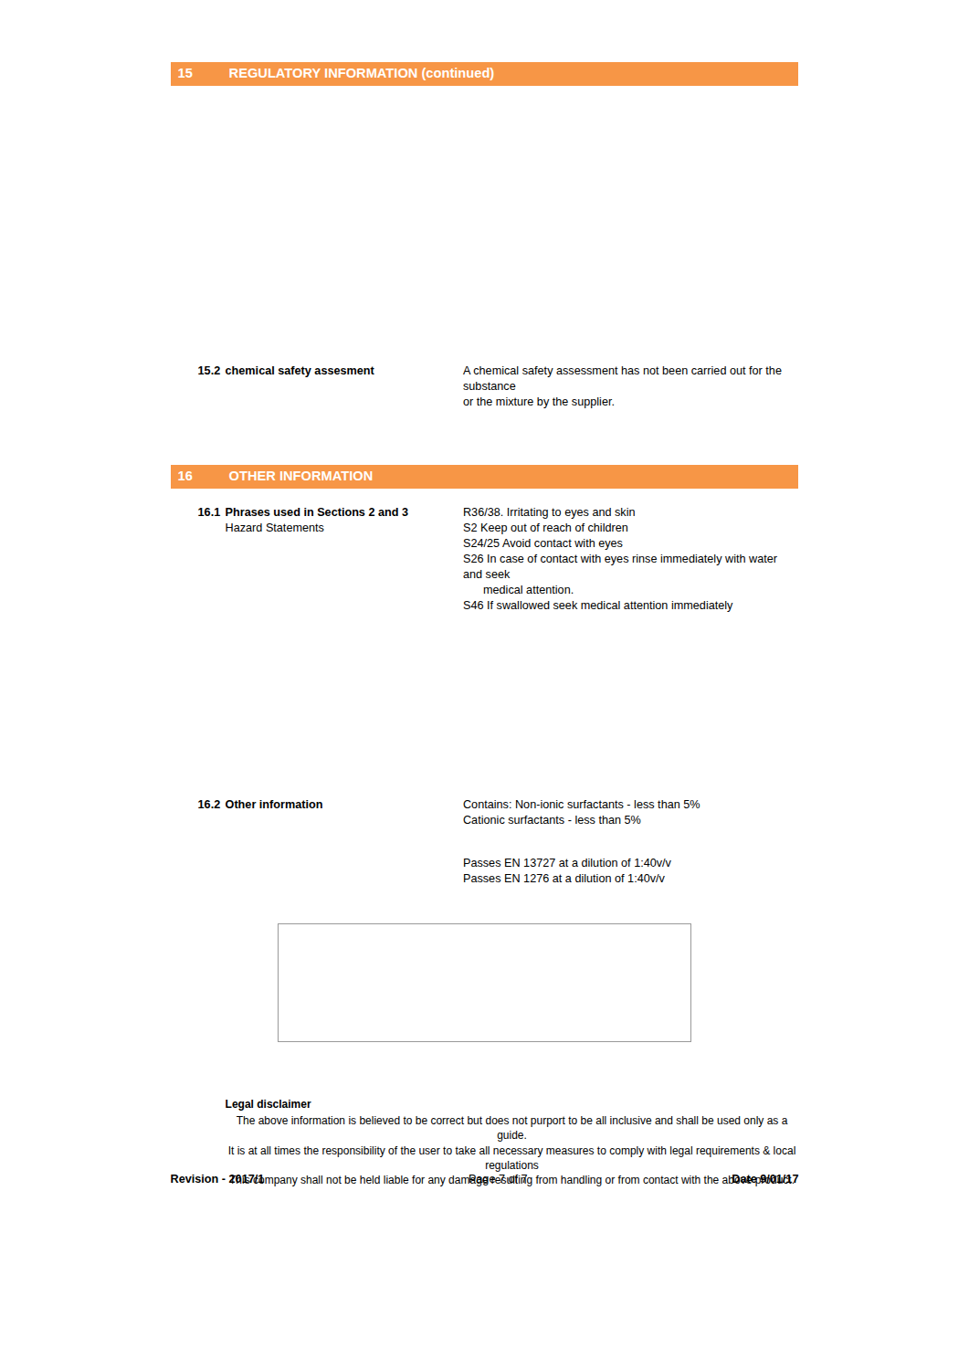15 REGULATORY INFORMATION (continued)
15.2chemical safety assesment
A chemical safety assessment has not been carried out for the substance
or the mixture by the supplier.
16 OTHER INFORMATION
16.1 Phrases used in Sections 2 and 3 Hazard Statements
R36/38. Irritating to eyes and skin
S2 Keep out of reach of children
S24/25 Avoid contact with eyes
S26 In case of contact with eyes rinse immediately with water and seek
medical attention.
S46 If swallowed seek medical attention immediately
16.2 Other information
Contains: Non-ionic surfactants - less than 5%
Cationic surfactants - less than 5%
Passes EN 13727 at a dilution of 1:40v/v
Passes EN 1276 at a dilution of 1:40v/v
Legal disclaimer
The above information is believed to be correct but does not purport to be all inclusive and shall be used only as a guide.
It is at all times the responsibility of the user to take all necessary measures to comply with legal requirements & local regulations
This company shall not be held liable for any damage resulting from handling or from contact with the above product.
Revision - 2017/1 Page 7 of 7 Date 9/01/17